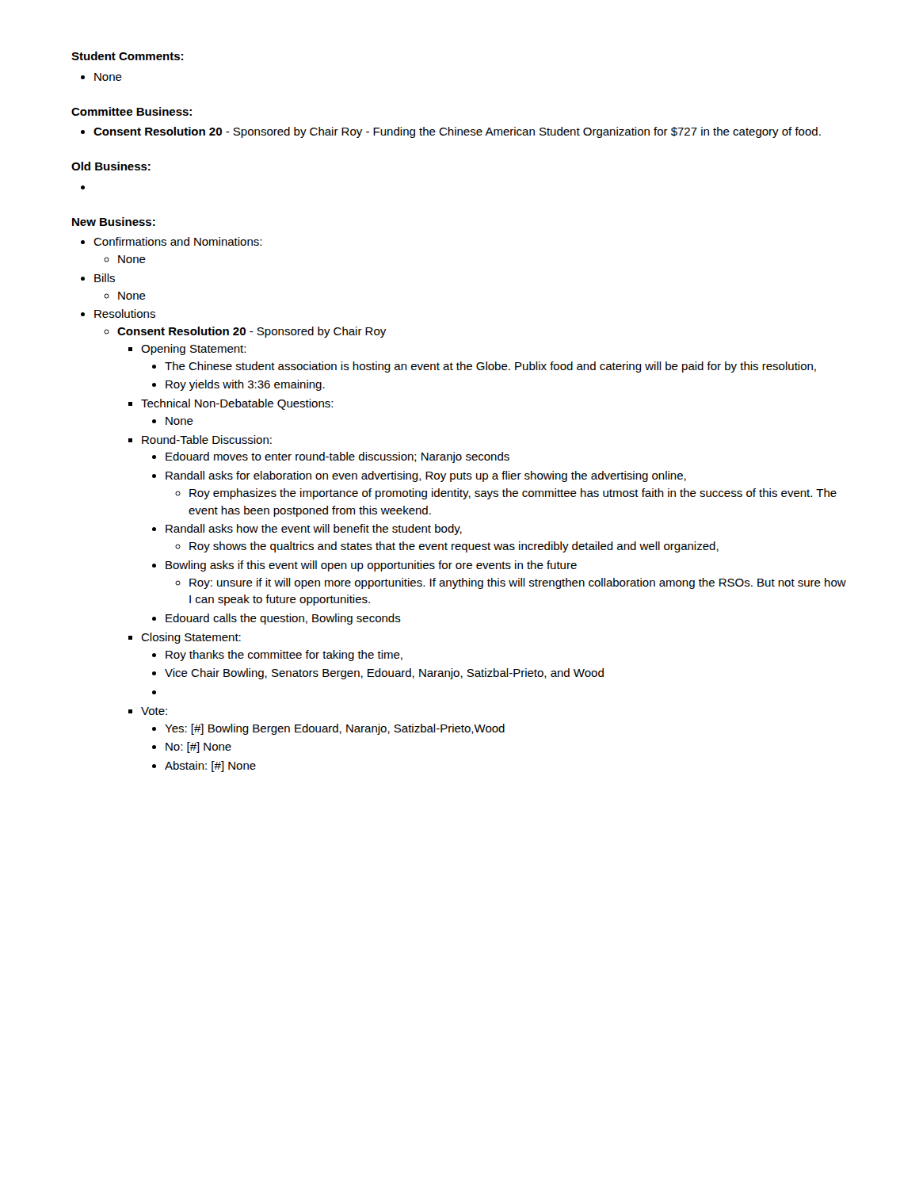Student Comments:
None
Committee Business:
Consent Resolution 20 - Sponsored by Chair Roy - Funding the Chinese American Student Organization for $727 in the category of food.
Old Business:
New Business:
Confirmations and Nominations:
None
Bills
None
Resolutions
Consent Resolution 20 - Sponsored by Chair Roy
Opening Statement:
The Chinese student association is hosting an event at the Globe. Publix food and catering will be paid for by this resolution,
Roy yields with 3:36 emaining.
Technical Non-Debatable Questions:
None
Round-Table Discussion:
Edouard moves to enter round-table discussion; Naranjo seconds
Randall asks for elaboration on even advertising, Roy puts up a flier showing the advertising online,
Roy emphasizes the importance of promoting identity, says the committee has utmost faith in the success of this event. The event has been postponed from this weekend.
Randall asks how the event will benefit the student body,
Roy shows the qualtrics and states that the event request was incredibly detailed and well organized,
Bowling asks if this event will open up opportunities for ore events in the future
Roy: unsure if it will open more opportunities. If anything this will strengthen collaboration among the RSOs. But not sure how I can speak to future opportunities.
Edouard calls the question, Bowling seconds
Closing Statement:
Roy thanks the committee for taking the time,
Vice Chair Bowling, Senators Bergen, Edouard, Naranjo, Satizbal-Prieto, and Wood
Vote:
Yes: [#] Bowling Bergen Edouard, Naranjo, Satizbal-Prieto,Wood
No: [#] None
Abstain: [#] None